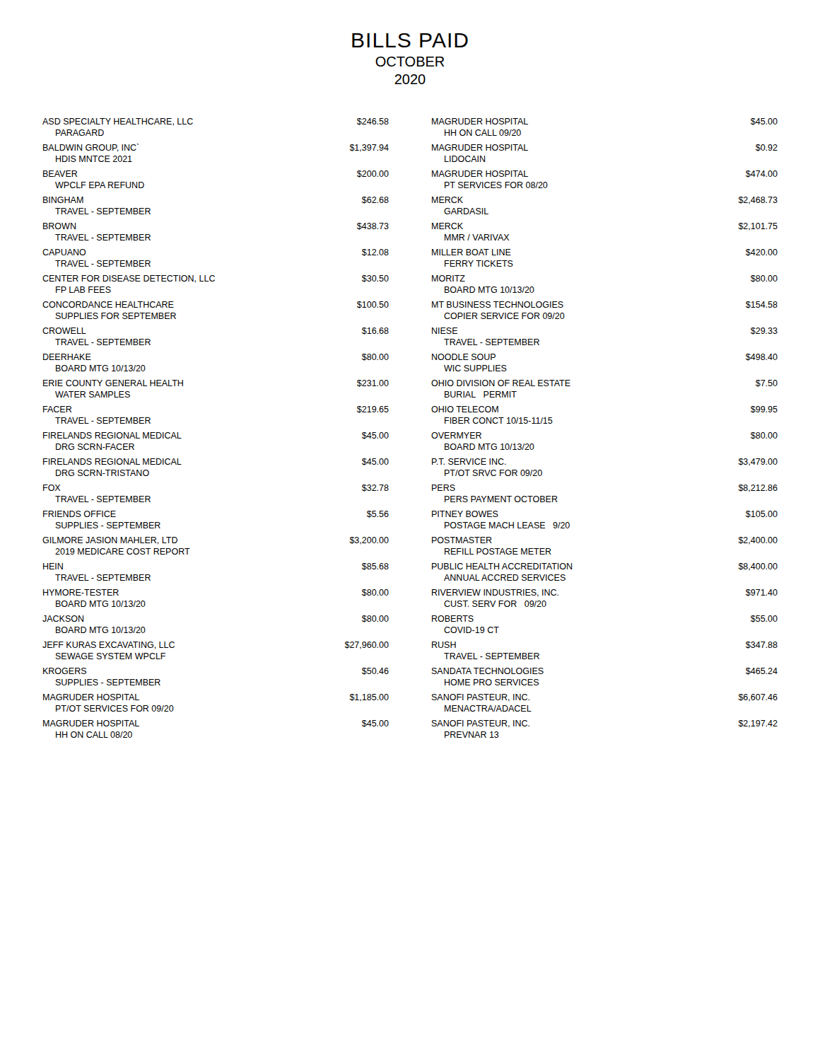BILLS PAID
OCTOBER
2020
| ASD SPECIALTY HEALTHCARE, LLC | $246.58 |
| PARAGARD | |
| BALDWIN GROUP, INC` | $1,397.94 |
| HDIS MNTCE 2021 | |
| BEAVER | $200.00 |
| WPCLF EPA REFUND | |
| BINGHAM | $62.68 |
| TRAVEL - SEPTEMBER | |
| BROWN | $438.73 |
| TRAVEL - SEPTEMBER | |
| CAPUANO | $12.08 |
| TRAVEL - SEPTEMBER | |
| CENTER FOR DISEASE DETECTION, LLC | $30.50 |
| FP LAB FEES | |
| CONCORDANCE HEALTHCARE | $100.50 |
| SUPPLIES FOR SEPTEMBER | |
| CROWELL | $16.68 |
| TRAVEL - SEPTEMBER | |
| DEERHAKE | $80.00 |
| BOARD MTG 10/13/20 | |
| ERIE COUNTY GENERAL HEALTH | $231.00 |
| WATER SAMPLES | |
| FACER | $219.65 |
| TRAVEL - SEPTEMBER | |
| FIRELANDS REGIONAL MEDICAL | $45.00 |
| DRG SCRN-FACER | |
| FIRELANDS REGIONAL MEDICAL | $45.00 |
| DRG SCRN-TRISTANO | |
| FOX | $32.78 |
| TRAVEL - SEPTEMBER | |
| FRIENDS OFFICE | $5.56 |
| SUPPLIES - SEPTEMBER | |
| GILMORE JASION MAHLER, LTD | $3,200.00 |
| 2019 MEDICARE COST REPORT | |
| HEIN | $85.68 |
| TRAVEL - SEPTEMBER | |
| HYMORE-TESTER | $80.00 |
| BOARD MTG 10/13/20 | |
| JACKSON | $80.00 |
| BOARD MTG 10/13/20 | |
| JEFF KURAS EXCAVATING, LLC | $27,960.00 |
| SEWAGE SYSTEM WPCLF | |
| KROGERS | $50.46 |
| SUPPLIES - SEPTEMBER | |
| MAGRUDER HOSPITAL | $1,185.00 |
| PT/OT SERVICES FOR 09/20 | |
| MAGRUDER HOSPITAL | $45.00 |
| HH ON CALL 08/20 | |
| MAGRUDER HOSPITAL | $45.00 |
| HH ON CALL 09/20 | |
| MAGRUDER HOSPITAL | $0.92 |
| LIDOCAIN | |
| MAGRUDER HOSPITAL | $474.00 |
| PT SERVICES FOR 08/20 | |
| MERCK | $2,468.73 |
| GARDASIL | |
| MERCK | $2,101.75 |
| MMR / VARIVAX | |
| MILLER BOAT LINE | $420.00 |
| FERRY TICKETS | |
| MORITZ | $80.00 |
| BOARD MTG 10/13/20 | |
| MT BUSINESS TECHNOLOGIES | $154.58 |
| COPIER SERVICE FOR 09/20 | |
| NIESE | $29.33 |
| TRAVEL - SEPTEMBER | |
| NOODLE SOUP | $498.40 |
| WIC SUPPLIES | |
| OHIO DIVISION OF REAL ESTATE | $7.50 |
| BURIAL PERMIT | |
| OHIO TELECOM | $99.95 |
| FIBER CONCT 10/15-11/15 | |
| OVERMYER | $80.00 |
| BOARD MTG 10/13/20 | |
| P.T. SERVICE INC. | $3,479.00 |
| PT/OT SRVC FOR 09/20 | |
| PERS | $8,212.86 |
| PERS PAYMENT OCTOBER | |
| PITNEY BOWES | $105.00 |
| POSTAGE MACH LEASE 9/20 | |
| POSTMASTER | $2,400.00 |
| REFILL POSTAGE METER | |
| PUBLIC HEALTH ACCREDITATION | $8,400.00 |
| ANNUAL ACCRED SERVICES | |
| RIVERVIEW INDUSTRIES, INC. | $971.40 |
| CUST. SERV FOR 09/20 | |
| ROBERTS | $55.00 |
| COVID-19 CT | |
| RUSH | $347.88 |
| TRAVEL - SEPTEMBER | |
| SANDATA TECHNOLOGIES | $465.24 |
| HOME PRO SERVICES | |
| SANOFI PASTEUR, INC. | $6,607.46 |
| MENACTRA/ADACEL | |
| SANOFI PASTEUR, INC. | $2,197.42 |
| PREVNAR 13 | |